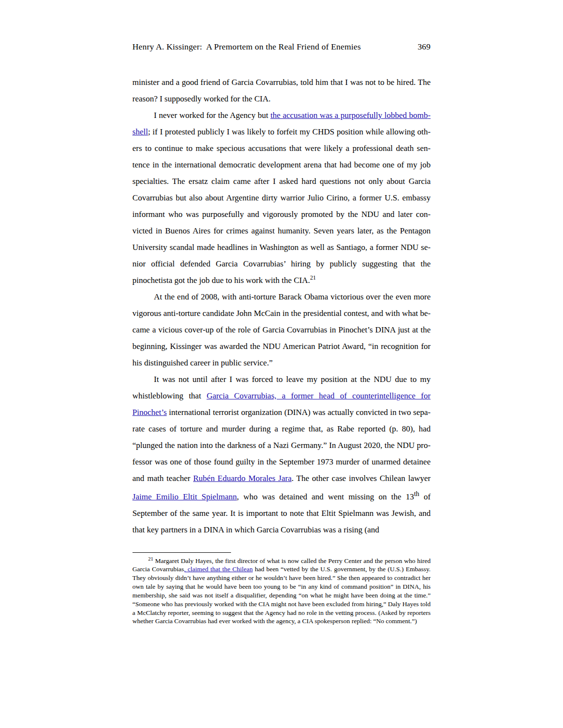Henry A. Kissinger: A Premortem on the Real Friend of Enemies 369
minister and a good friend of Garcia Covarrubias, told him that I was not to be hired. The reason? I supposedly worked for the CIA.
I never worked for the Agency but the accusation was a purposefully lobbed bombshell; if I protested publicly I was likely to forfeit my CHDS position while allowing others to continue to make specious accusations that were likely a professional death sentence in the international democratic development arena that had become one of my job specialties. The ersatz claim came after I asked hard questions not only about Garcia Covarrubias but also about Argentine dirty warrior Julio Cirino, a former U.S. embassy informant who was purposefully and vigorously promoted by the NDU and later convicted in Buenos Aires for crimes against humanity. Seven years later, as the Pentagon University scandal made headlines in Washington as well as Santiago, a former NDU senior official defended Garcia Covarrubias’ hiring by publicly suggesting that the pinochetista got the job due to his work with the CIA.21
At the end of 2008, with anti-torture Barack Obama victorious over the even more vigorous anti-torture candidate John McCain in the presidential contest, and with what became a vicious cover-up of the role of Garcia Covarrubias in Pinochet’s DINA just at the beginning, Kissinger was awarded the NDU American Patriot Award, “in recognition for his distinguished career in public service.”
It was not until after I was forced to leave my position at the NDU due to my whistleblowing that Garcia Covarrubias, a former head of counterintelligence for Pinochet’s international terrorist organization (DINA) was actually convicted in two separate cases of torture and murder during a regime that, as Rabe reported (p. 80), had “plunged the nation into the darkness of a Nazi Germany.” In August 2020, the NDU professor was one of those found guilty in the September 1973 murder of unarmed detainee and math teacher Rubén Eduardo Morales Jara. The other case involves Chilean lawyer Jaime Emilio Eltit Spielmann, who was detained and went missing on the 13th of September of the same year. It is important to note that Eltit Spielmann was Jewish, and that key partners in a DINA in which Garcia Covarrubias was a rising (and
21 Margaret Daly Hayes, the first director of what is now called the Perry Center and the person who hired Garcia Covarrubias, claimed that the Chilean had been “vetted by the U.S. government, by the (U.S.) Embassy. They obviously didn’t have anything either or he wouldn’t have been hired.” She then appeared to contradict her own tale by saying that he would have been too young to be “in any kind of command position” in DINA, his membership, she said was not itself a disqualifier, depending “on what he might have been doing at the time.” “Someone who has previously worked with the CIA might not have been excluded from hiring,” Daly Hayes told a McClatchy reporter, seeming to suggest that the Agency had no role in the vetting process. (Asked by reporters whether Garcia Covarrubias had ever worked with the agency, a CIA spokesperson replied: “No comment.”)